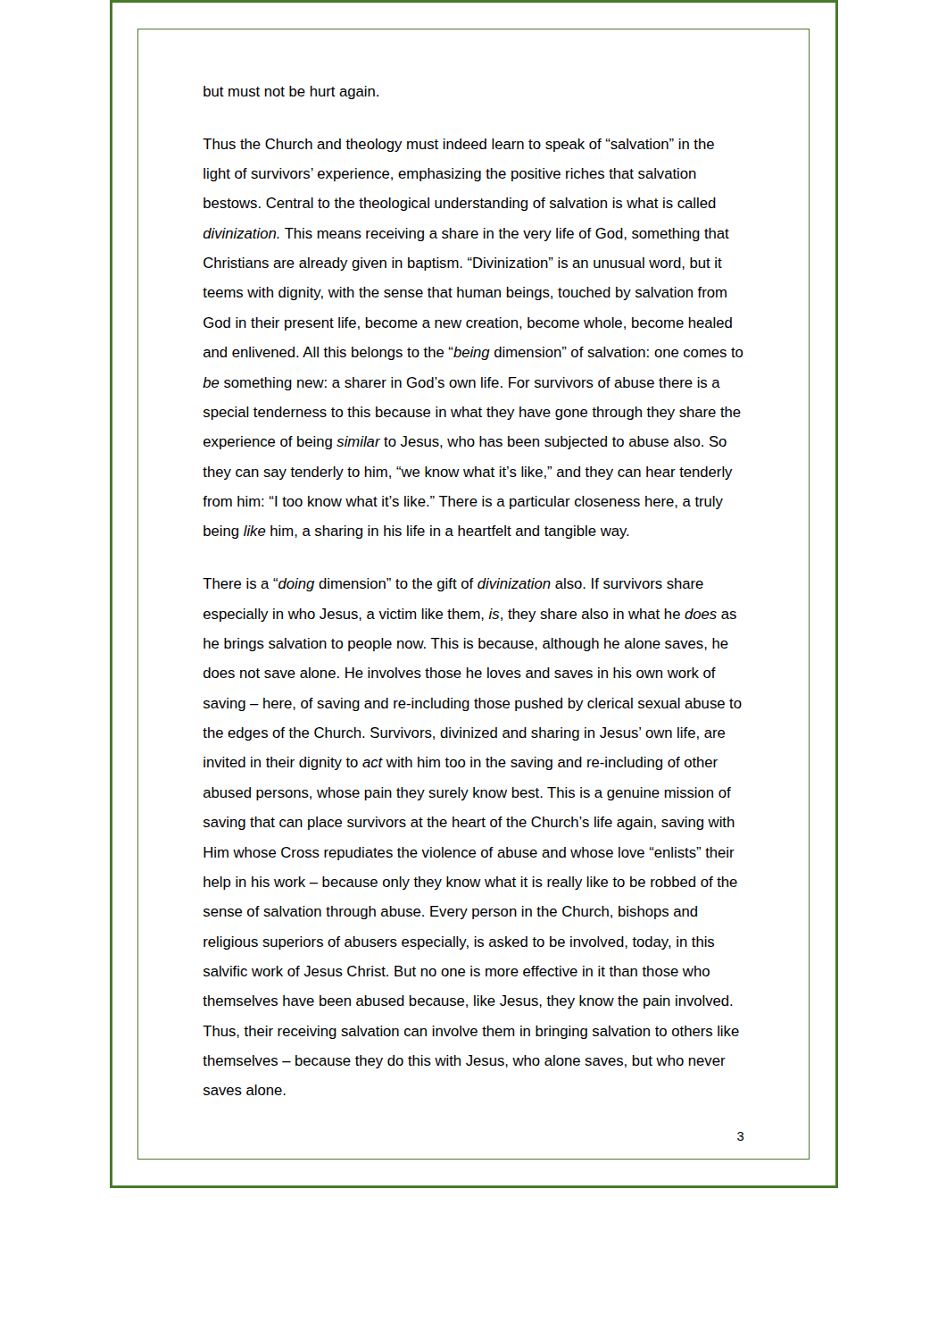but must not be hurt again.
Thus the Church and theology must indeed learn to speak of “salvation” in the light of survivors’ experience, emphasizing the positive riches that salvation bestows. Central to the theological understanding of salvation is what is called divinization. This means receiving a share in the very life of God, something that Christians are already given in baptism. “Divinization” is an unusual word, but it teems with dignity, with the sense that human beings, touched by salvation from God in their present life, become a new creation, become whole, become healed and enlivened. All this belongs to the “being dimension” of salvation: one comes to be something new: a sharer in God’s own life. For survivors of abuse there is a special tenderness to this because in what they have gone through they share the experience of being similar to Jesus, who has been subjected to abuse also. So they can say tenderly to him, “we know what it’s like,” and they can hear tenderly from him: “I too know what it’s like.” There is a particular closeness here, a truly being like him, a sharing in his life in a heartfelt and tangible way.
There is a “doing dimension” to the gift of divinization also. If survivors share especially in who Jesus, a victim like them, is, they share also in what he does as he brings salvation to people now. This is because, although he alone saves, he does not save alone. He involves those he loves and saves in his own work of saving – here, of saving and re-including those pushed by clerical sexual abuse to the edges of the Church. Survivors, divinized and sharing in Jesus’ own life, are invited in their dignity to act with him too in the saving and re-including of other abused persons, whose pain they surely know best. This is a genuine mission of saving that can place survivors at the heart of the Church’s life again, saving with Him whose Cross repudiates the violence of abuse and whose love “enlists” their help in his work – because only they know what it is really like to be robbed of the sense of salvation through abuse. Every person in the Church, bishops and religious superiors of abusers especially, is asked to be involved, today, in this salvific work of Jesus Christ. But no one is more effective in it than those who themselves have been abused because, like Jesus, they know the pain involved. Thus, their receiving salvation can involve them in bringing salvation to others like themselves – because they do this with Jesus, who alone saves, but who never saves alone.
3